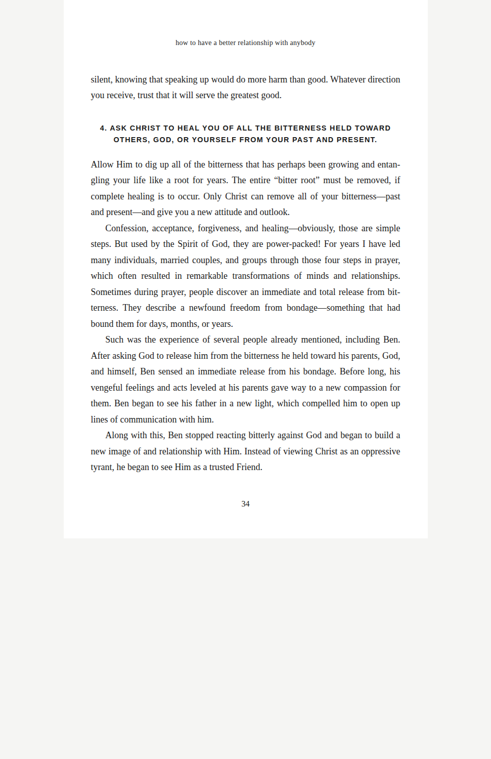how to have a better relationship with anybody
silent, knowing that speaking up would do more harm than good. Whatever direction you receive, trust that it will serve the greatest good.
4. Ask Christ to heal you of all the bitterness held toward others, God, or yourself from your past and present.
Allow Him to dig up all of the bitterness that has perhaps been growing and entangling your life like a root for years. The entire “bitter root” must be removed, if complete healing is to occur. Only Christ can remove all of your bitterness—past and present—and give you a new attitude and outlook.
Confession, acceptance, forgiveness, and healing—obviously, those are simple steps. But used by the Spirit of God, they are power-packed! For years I have led many individuals, married couples, and groups through those four steps in prayer, which often resulted in remarkable transformations of minds and relationships. Sometimes during prayer, people discover an immediate and total release from bitterness. They describe a newfound freedom from bondage—something that had bound them for days, months, or years.
Such was the experience of several people already mentioned, including Ben. After asking God to release him from the bitterness he held toward his parents, God, and himself, Ben sensed an immediate release from his bondage. Before long, his vengeful feelings and acts leveled at his parents gave way to a new compassion for them. Ben began to see his father in a new light, which compelled him to open up lines of communication with him.
Along with this, Ben stopped reacting bitterly against God and began to build a new image of and relationship with Him. Instead of viewing Christ as an oppressive tyrant, he began to see Him as a trusted Friend.
34